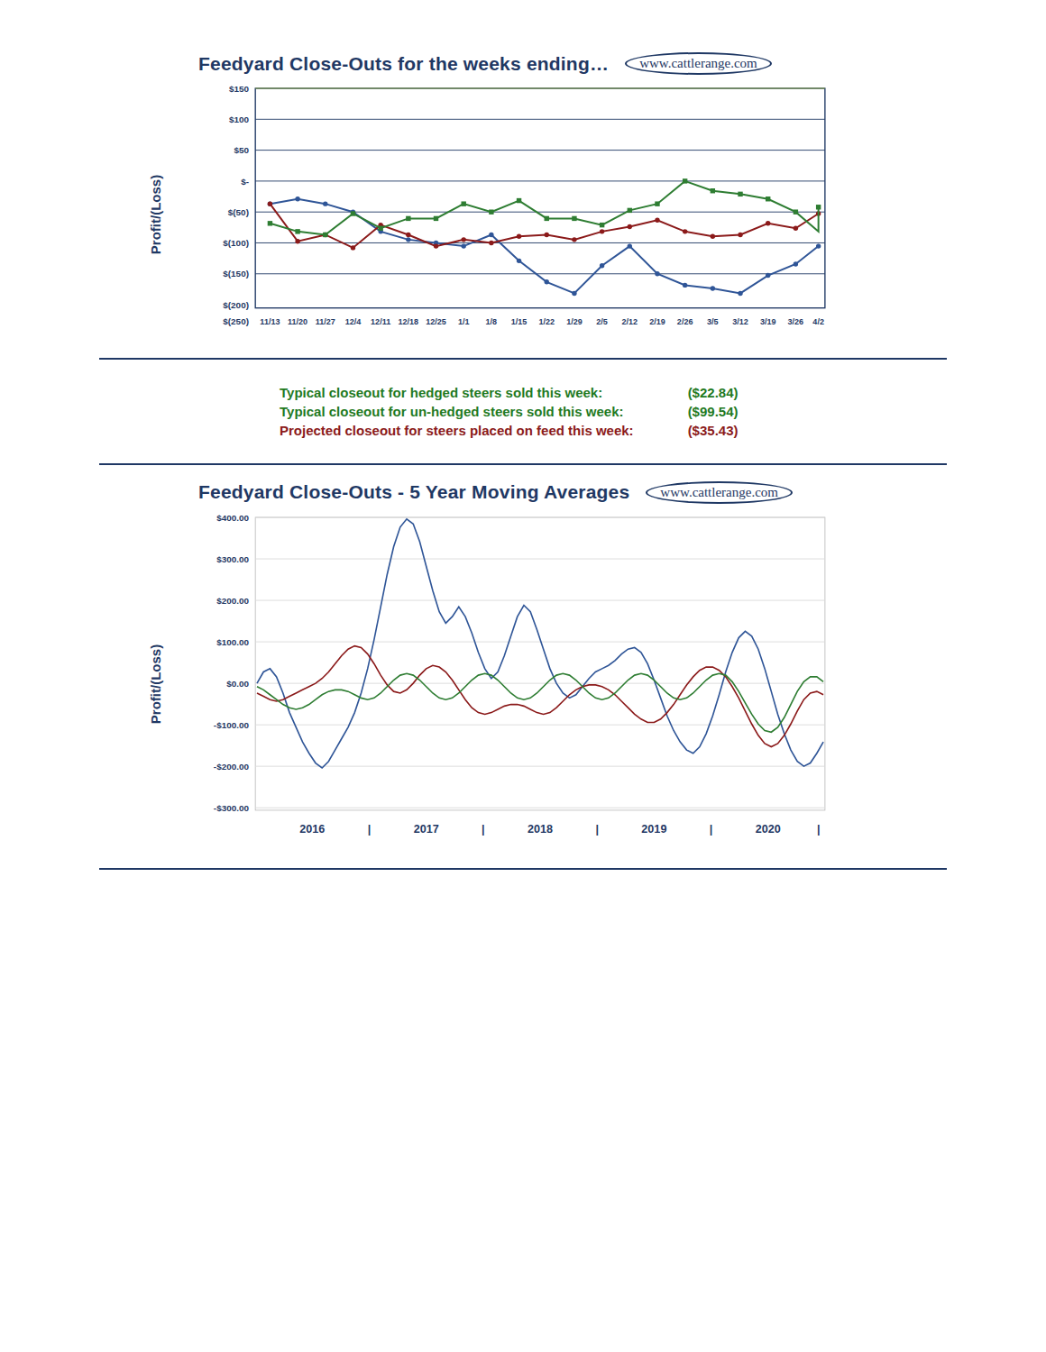Feedyard Close-Outs for the weeks ending… www.cattlerange.com
Profit/(Loss) $150 $100 $50 $- $(50) $(100) $(150) $(200) $(250) 11/13 11/20 11/27 12/4 12/11 12/18 12/25 1/1 1/8 1/15 1/22 1/29 2/5 2/12 2/19 2/26 3/5 3/12 3/19 3/26 4/2
| Typical closeout for hedged steers sold this week: | ($22.84) |
| Typical closeout for un-hedged steers sold this week: | ($99.54) |
| Projected closeout for steers placed on feed this week: | ($35.43) |
Feedyard Close-Outs - 5 Year Moving Averages www.cattlerange.com
Profit/(Loss) $400.00 $300.00 $200.00 $100.00 $0.00 -$100.00 -$200.00 -$300.00 2016 | 2017 | 2018 | 2019 | 2020 |